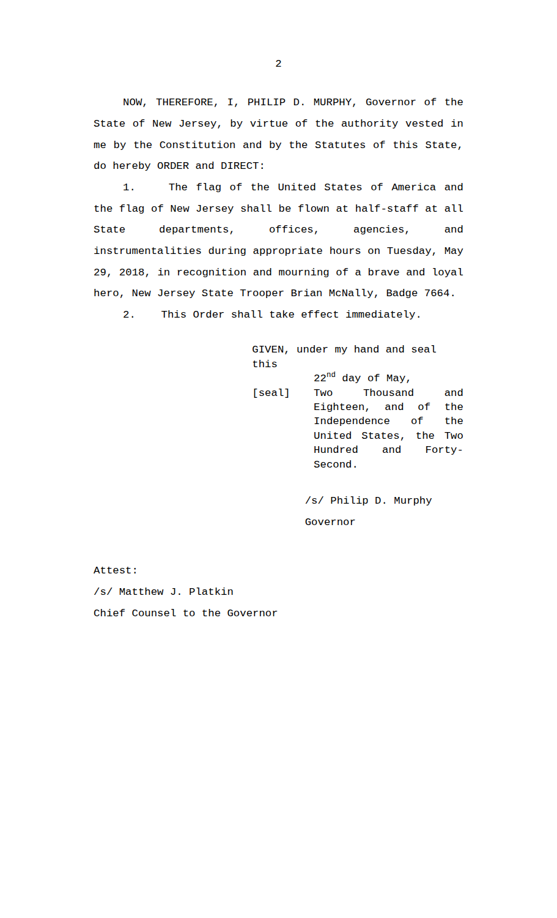2
NOW, THEREFORE, I, PHILIP D. MURPHY, Governor of the State of New Jersey, by virtue of the authority vested in me by the Constitution and by the Statutes of this State, do hereby ORDER and DIRECT:
1. The flag of the United States of America and the flag of New Jersey shall be flown at half-staff at all State departments, offices, agencies, and instrumentalities during appropriate hours on Tuesday, May 29, 2018, in recognition and mourning of a brave and loyal hero, New Jersey State Trooper Brian McNally, Badge 7664.
2. This Order shall take effect immediately.
GIVEN, under my hand and seal this
22nd day of May,
[seal]
Two Thousand and Eighteen, and of the Independence of the United States, the Two Hundred and Forty-Second.
/s/ Philip D. Murphy
Governor
Attest:
/s/ Matthew J. Platkin
Chief Counsel to the Governor